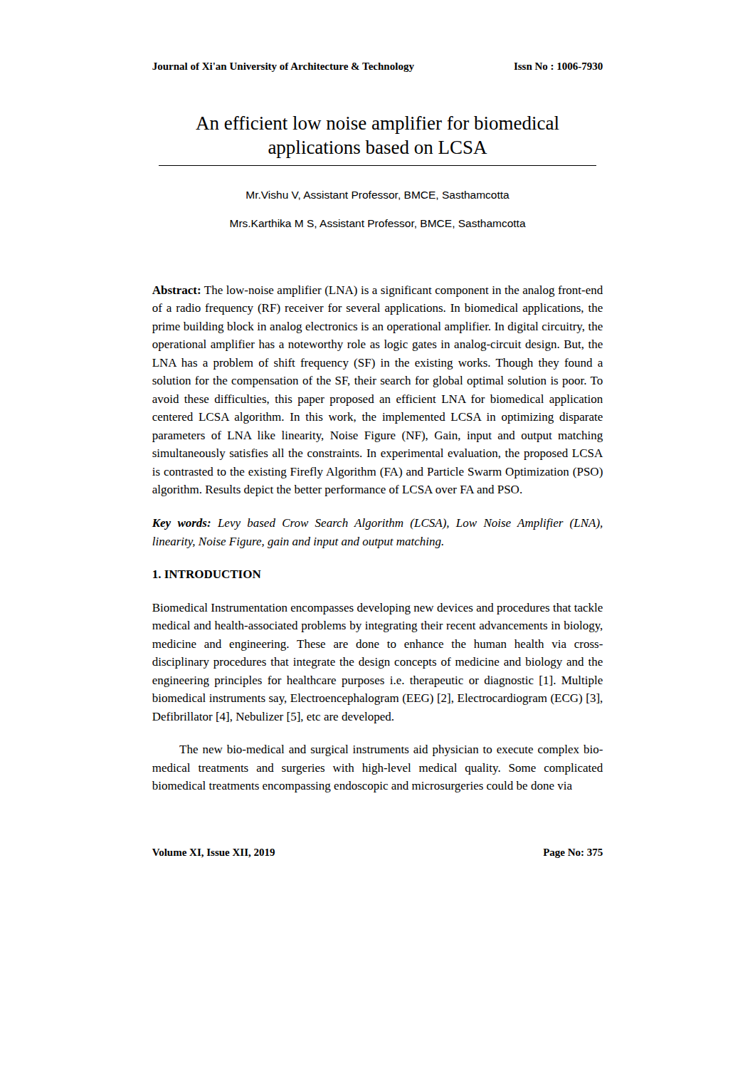Journal of Xi'an University of Architecture & Technology Issn No : 1006-7930
An efficient low noise amplifier for biomedical applications based on LCSA
Mr.Vishu V, Assistant Professor, BMCE, Sasthamcotta
Mrs.Karthika M S, Assistant Professor, BMCE, Sasthamcotta
Abstract: The low-noise amplifier (LNA) is a significant component in the analog front-end of a radio frequency (RF) receiver for several applications. In biomedical applications, the prime building block in analog electronics is an operational amplifier. In digital circuitry, the operational amplifier has a noteworthy role as logic gates in analog-circuit design. But, the LNA has a problem of shift frequency (SF) in the existing works. Though they found a solution for the compensation of the SF, their search for global optimal solution is poor. To avoid these difficulties, this paper proposed an efficient LNA for biomedical application centered LCSA algorithm. In this work, the implemented LCSA in optimizing disparate parameters of LNA like linearity, Noise Figure (NF), Gain, input and output matching simultaneously satisfies all the constraints. In experimental evaluation, the proposed LCSA is contrasted to the existing Firefly Algorithm (FA) and Particle Swarm Optimization (PSO) algorithm. Results depict the better performance of LCSA over FA and PSO.
Key words: Levy based Crow Search Algorithm (LCSA), Low Noise Amplifier (LNA), linearity, Noise Figure, gain and input and output matching.
1. INTRODUCTION
Biomedical Instrumentation encompasses developing new devices and procedures that tackle medical and health-associated problems by integrating their recent advancements in biology, medicine and engineering. These are done to enhance the human health via cross-disciplinary procedures that integrate the design concepts of medicine and biology and the engineering principles for healthcare purposes i.e. therapeutic or diagnostic [1]. Multiple biomedical instruments say, Electroencephalogram (EEG) [2], Electrocardiogram (ECG) [3], Defibrillator [4], Nebulizer [5], etc are developed.
The new bio-medical and surgical instruments aid physician to execute complex bio-medical treatments and surgeries with high-level medical quality. Some complicated biomedical treatments encompassing endoscopic and microsurgeries could be done via
Volume XI, Issue XII, 2019 Page No: 375